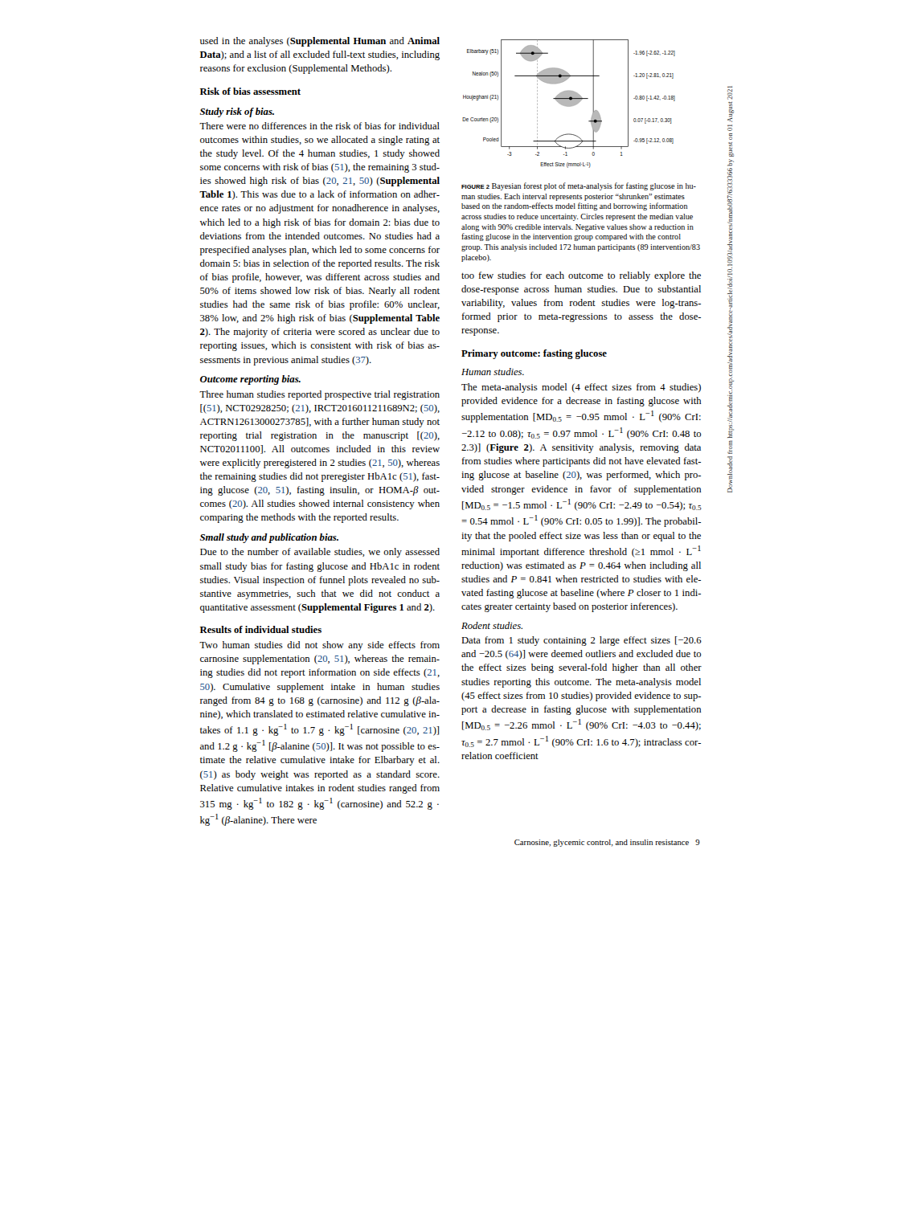Downloaded from https://academic.oup.com/advances/advance-article/doi/10.1093/advances/nmab087/6333366 by guest on 01 August 2021
used in the analyses (Supplemental Human and Animal Data); and a list of all excluded full-text studies, including reasons for exclusion (Supplemental Methods).
Risk of bias assessment
Study risk of bias.
There were no differences in the risk of bias for individual outcomes within studies, so we allocated a single rating at the study level. Of the 4 human studies, 1 study showed some concerns with risk of bias (51), the remaining 3 studies showed high risk of bias (20, 21, 50) (Supplemental Table 1). This was due to a lack of information on adherence rates or no adjustment for nonadherence in analyses, which led to a high risk of bias for domain 2: bias due to deviations from the intended outcomes. No studies had a prespecified analyses plan, which led to some concerns for domain 5: bias in selection of the reported results. The risk of bias profile, however, was different across studies and 50% of items showed low risk of bias. Nearly all rodent studies had the same risk of bias profile: 60% unclear, 38% low, and 2% high risk of bias (Supplemental Table 2). The majority of criteria were scored as unclear due to reporting issues, which is consistent with risk of bias assessments in previous animal studies (37).
Outcome reporting bias.
Three human studies reported prospective trial registration [(51), NCT02928250; (21), IRCT2016011211689N2; (50), ACTRN12613000273785], with a further human study not reporting trial registration in the manuscript [(20), NCT02011100]. All outcomes included in this review were explicitly preregistered in 2 studies (21, 50), whereas the remaining studies did not preregister HbA1c (51), fasting glucose (20, 51), fasting insulin, or HOMA-β outcomes (20). All studies showed internal consistency when comparing the methods with the reported results.
Small study and publication bias.
Due to the number of available studies, we only assessed small study bias for fasting glucose and HbA1c in rodent studies. Visual inspection of funnel plots revealed no substantive asymmetries, such that we did not conduct a quantitative assessment (Supplemental Figures 1 and 2).
Results of individual studies
Two human studies did not show any side effects from carnosine supplementation (20, 51), whereas the remaining studies did not report information on side effects (21, 50). Cumulative supplement intake in human studies ranged from 84 g to 168 g (carnosine) and 112 g (β-alanine), which translated to estimated relative cumulative intakes of 1.1 g · kg−1 to 1.7 g · kg−1 [carnosine (20, 21)] and 1.2 g · kg−1 [β-alanine (50)]. It was not possible to estimate the relative cumulative intake for Elbarbary et al. (51) as body weight was reported as a standard score. Relative cumulative intakes in rodent studies ranged from 315 mg · kg−1 to 182 g · kg−1 (carnosine) and 52.2 g · kg−1 (β-alanine). There were
Elbarbary (51) -1.96 [-2.62, -1.22] Nealon (50) -1.20 [-2.81, 0.21] Houjeghani (21) -0.80 [-1.42, -0.18] De Courten (20) 0.07 [-0.17, 0.30] Pooled -0.95 [-2.12, 0.08] -3 -2 -1 0 1 Effect Size (mmol·L-1)
FIGURE 2 Bayesian forest plot of meta-analysis for fasting glucose in human studies. Each interval represents posterior “shrunken” estimates based on the random-effects model fitting and borrowing information across studies to reduce uncertainty. Circles represent the median value along with 90% credible intervals. Negative values show a reduction in fasting glucose in the intervention group compared with the control group. This analysis included 172 human participants (89 intervention/83 placebo).
too few studies for each outcome to reliably explore the dose-response across human studies. Due to substantial variability, values from rodent studies were log-transformed prior to meta-regressions to assess the dose-response.
Primary outcome: fasting glucose
Human studies.
The meta-analysis model (4 effect sizes from 4 studies) provided evidence for a decrease in fasting glucose with supplementation [MD0.5 = −0.95 mmol · L−1 (90% CrI: −2.12 to 0.08); τ0.5 = 0.97 mmol · L−1 (90% CrI: 0.48 to 2.3)] (Figure 2). A sensitivity analysis, removing data from studies where participants did not have elevated fasting glucose at baseline (20), was performed, which provided stronger evidence in favor of supplementation [MD0.5 = −1.5 mmol · L−1 (90% CrI: −2.49 to −0.54); τ0.5 = 0.54 mmol · L−1 (90% CrI: 0.05 to 1.99)]. The probability that the pooled effect size was less than or equal to the minimal important difference threshold (≥1 mmol · L−1 reduction) was estimated as P = 0.464 when including all studies and P = 0.841 when restricted to studies with elevated fasting glucose at baseline (where P closer to 1 indicates greater certainty based on posterior inferences).
Rodent studies.
Data from 1 study containing 2 large effect sizes [−20.6 and −20.5 (64)] were deemed outliers and excluded due to the effect sizes being several-fold higher than all other studies reporting this outcome. The meta-analysis model (45 effect sizes from 10 studies) provided evidence to support a decrease in fasting glucose with supplementation [MD0.5 = −2.26 mmol · L−1 (90% CrI: −4.03 to −0.44); τ0.5 = 2.7 mmol · L−1 (90% CrI: 1.6 to 4.7); intraclass correlation coefficient
Carnosine, glycemic control, and insulin resistance 9